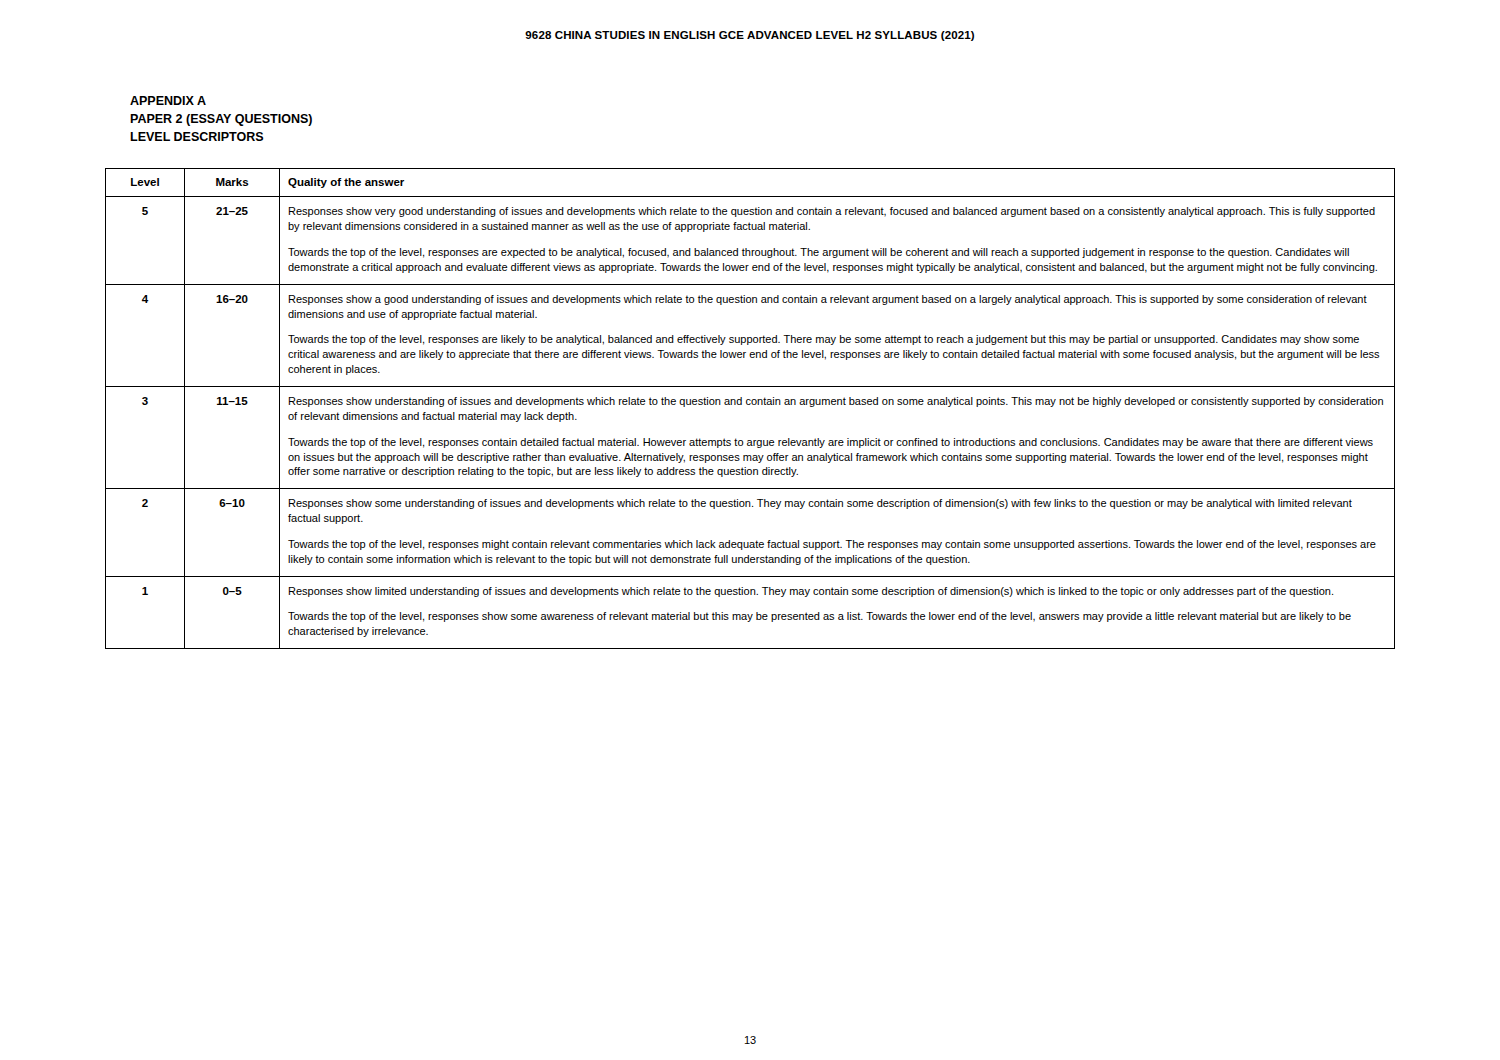9628 CHINA STUDIES IN ENGLISH GCE ADVANCED LEVEL H2 SYLLABUS (2021)
APPENDIX A
PAPER 2 (ESSAY QUESTIONS)
LEVEL DESCRIPTORS
| Level | Marks | Quality of the answer |
| --- | --- | --- |
| 5 | 21–25 | Responses show very good understanding of issues and developments which relate to the question and contain a relevant, focused and balanced argument based on a consistently analytical approach. This is fully supported by relevant dimensions considered in a sustained manner as well as the use of appropriate factual material. Towards the top of the level, responses are expected to be analytical, focused, and balanced throughout. The argument will be coherent and will reach a supported judgement in response to the question. Candidates will demonstrate a critical approach and evaluate different views as appropriate. Towards the lower end of the level, responses might typically be analytical, consistent and balanced, but the argument might not be fully convincing. |
| 4 | 16–20 | Responses show a good understanding of issues and developments which relate to the question and contain a relevant argument based on a largely analytical approach. This is supported by some consideration of relevant dimensions and use of appropriate factual material. Towards the top of the level, responses are likely to be analytical, balanced and effectively supported. There may be some attempt to reach a judgement but this may be partial or unsupported. Candidates may show some critical awareness and are likely to appreciate that there are different views. Towards the lower end of the level, responses are likely to contain detailed factual material with some focused analysis, but the argument will be less coherent in places. |
| 3 | 11–15 | Responses show understanding of issues and developments which relate to the question and contain an argument based on some analytical points. This may not be highly developed or consistently supported by consideration of relevant dimensions and factual material may lack depth. Towards the top of the level, responses contain detailed factual material. However attempts to argue relevantly are implicit or confined to introductions and conclusions. Candidates may be aware that there are different views on issues but the approach will be descriptive rather than evaluative. Alternatively, responses may offer an analytical framework which contains some supporting material. Towards the lower end of the level, responses might offer some narrative or description relating to the topic, but are less likely to address the question directly. |
| 2 | 6–10 | Responses show some understanding of issues and developments which relate to the question. They may contain some description of dimension(s) with few links to the question or may be analytical with limited relevant factual support. Towards the top of the level, responses might contain relevant commentaries which lack adequate factual support. The responses may contain some unsupported assertions. Towards the lower end of the level, responses are likely to contain some information which is relevant to the topic but will not demonstrate full understanding of the implications of the question. |
| 1 | 0–5 | Responses show limited understanding of issues and developments which relate to the question. They may contain some description of dimension(s) which is linked to the topic or only addresses part of the question. Towards the top of the level, responses show some awareness of relevant material but this may be presented as a list. Towards the lower end of the level, answers may provide a little relevant material but are likely to be characterised by irrelevance. |
13